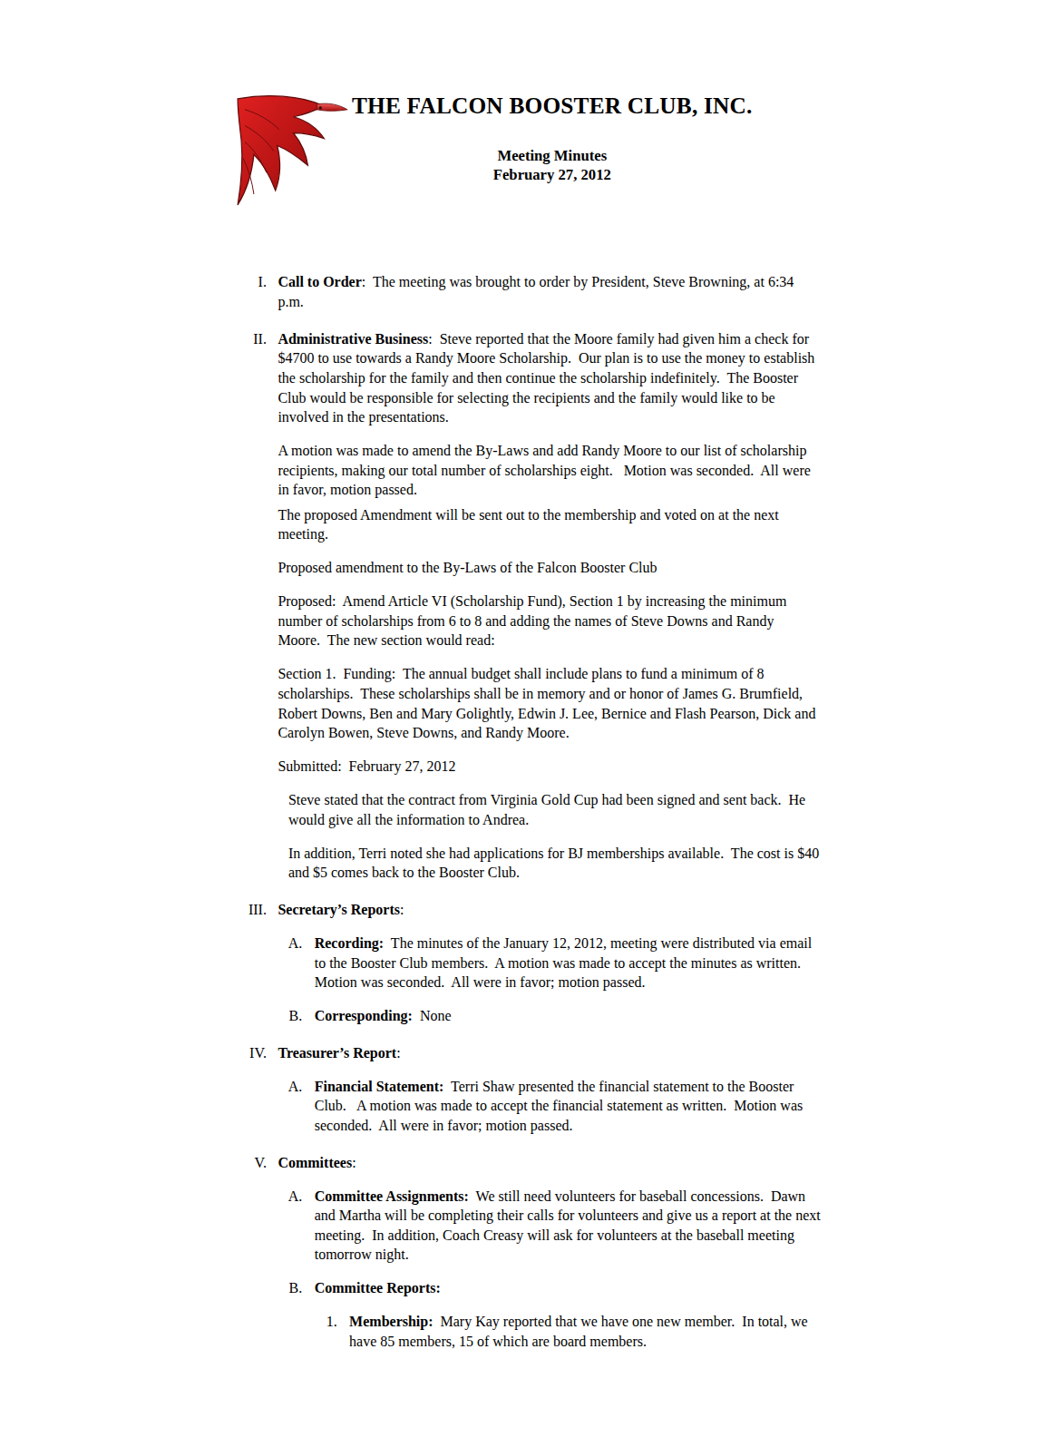THE FALCON BOOSTER CLUB, INC.
Meeting Minutes
February 27, 2012
I.
Call to Order: The meeting was brought to order by President, Steve Browning, at 6:34 p.m.
II.
Administrative Business: Steve reported that the Moore family had given him a check for $4700 to use towards a Randy Moore Scholarship. Our plan is to use the money to establish the scholarship for the family and then continue the scholarship indefinitely. The Booster Club would be responsible for selecting the recipients and the family would like to be involved in the presentations.
A motion was made to amend the By-Laws and add Randy Moore to our list of scholarship recipients, making our total number of scholarships eight. Motion was seconded. All were in favor, motion passed.
The proposed Amendment will be sent out to the membership and voted on at the next meeting.
Proposed amendment to the By-Laws of the Falcon Booster Club
Proposed: Amend Article VI (Scholarship Fund), Section 1 by increasing the minimum number of scholarships from 6 to 8 and adding the names of Steve Downs and Randy Moore. The new section would read:
Section 1. Funding: The annual budget shall include plans to fund a minimum of 8 scholarships. These scholarships shall be in memory and or honor of James G. Brumfield, Robert Downs, Ben and Mary Golightly, Edwin J. Lee, Bernice and Flash Pearson, Dick and Carolyn Bowen, Steve Downs, and Randy Moore.
Submitted: February 27, 2012
Steve stated that the contract from Virginia Gold Cup had been signed and sent back. He would give all the information to Andrea.
In addition, Terri noted she had applications for BJ memberships available. The cost is $40 and $5 comes back to the Booster Club.
III.
Secretary’s Reports:
A.
Recording: The minutes of the January 12, 2012, meeting were distributed via email to the Booster Club members. A motion was made to accept the minutes as written. Motion was seconded. All were in favor; motion passed.
B.
Corresponding: None
IV.
Treasurer’s Report:
A.
Financial Statement: Terri Shaw presented the financial statement to the Booster Club. A motion was made to accept the financial statement as written. Motion was seconded. All were in favor; motion passed.
V.
Committees:
A.
Committee Assignments: We still need volunteers for baseball concessions. Dawn and Martha will be completing their calls for volunteers and give us a report at the next meeting. In addition, Coach Creasy will ask for volunteers at the baseball meeting tomorrow night.
B.
Committee Reports:
1.
Membership: Mary Kay reported that we have one new member. In total, we have 85 members, 15 of which are board members.